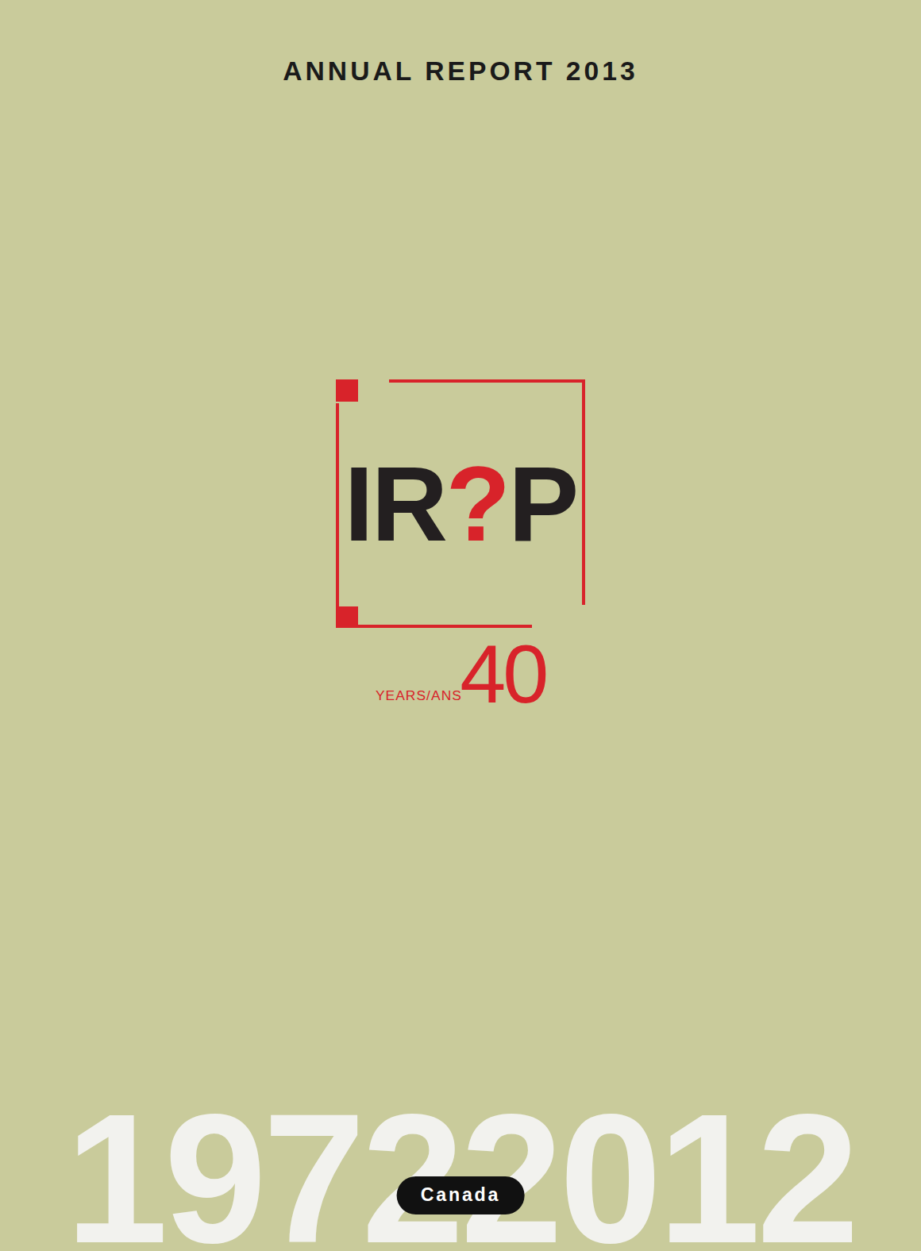Annual Report 2013
IR?P
YEARS/ANS 40
1972 2012
Canada